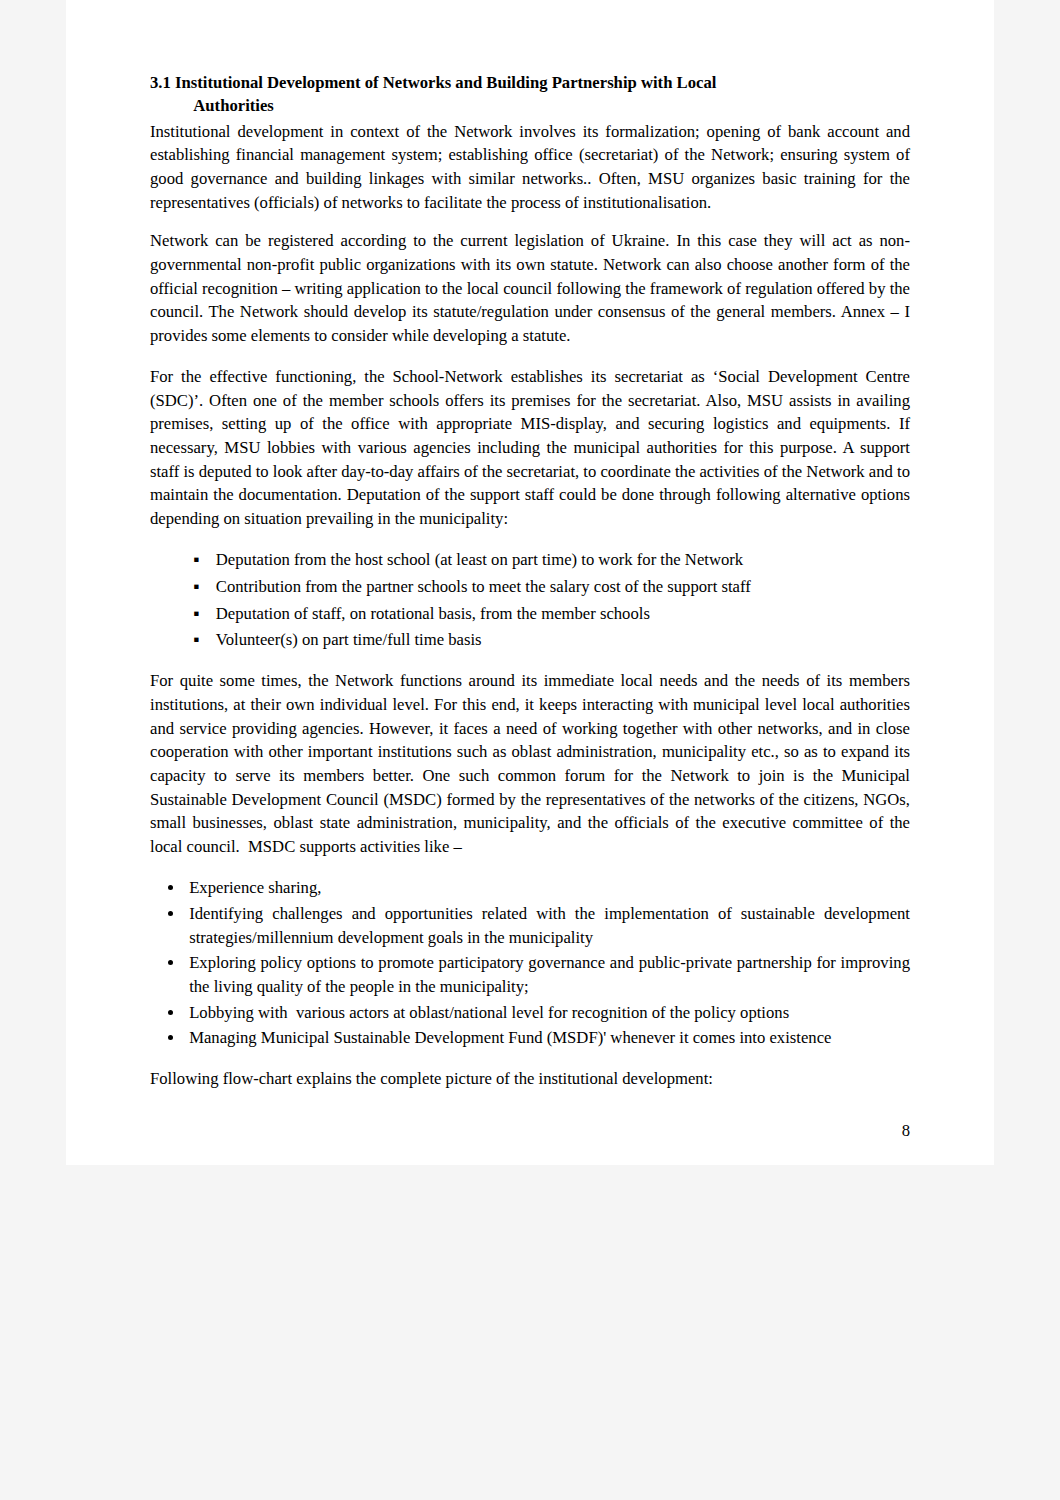3.1 Institutional Development of Networks and Building Partnership with Local Authorities
Institutional development in context of the Network involves its formalization; opening of bank account and establishing financial management system; establishing office (secretariat) of the Network; ensuring system of good governance and building linkages with similar networks.. Often, MSU organizes basic training for the representatives (officials) of networks to facilitate the process of institutionalisation.
Network can be registered according to the current legislation of Ukraine. In this case they will act as non-governmental non-profit public organizations with its own statute. Network can also choose another form of the official recognition – writing application to the local council following the framework of regulation offered by the council. The Network should develop its statute/regulation under consensus of the general members. Annex – I provides some elements to consider while developing a statute.
For the effective functioning, the School-Network establishes its secretariat as ‘Social Development Centre (SDC)’. Often one of the member schools offers its premises for the secretariat. Also, MSU assists in availing premises, setting up of the office with appropriate MIS-display, and securing logistics and equipments. If necessary, MSU lobbies with various agencies including the municipal authorities for this purpose. A support staff is deputed to look after day-to-day affairs of the secretariat, to coordinate the activities of the Network and to maintain the documentation. Deputation of the support staff could be done through following alternative options depending on situation prevailing in the municipality:
Deputation from the host school (at least on part time) to work for the Network
Contribution from the partner schools to meet the salary cost of the support staff
Deputation of staff, on rotational basis, from the member schools
Volunteer(s) on part time/full time basis
For quite some times, the Network functions around its immediate local needs and the needs of its members institutions, at their own individual level. For this end, it keeps interacting with municipal level local authorities and service providing agencies. However, it faces a need of working together with other networks, and in close cooperation with other important institutions such as oblast administration, municipality etc., so as to expand its capacity to serve its members better. One such common forum for the Network to join is the Municipal Sustainable Development Council (MSDC) formed by the representatives of the networks of the citizens, NGOs, small businesses, oblast state administration, municipality, and the officials of the executive committee of the local council. MSDC supports activities like –
Experience sharing,
Identifying challenges and opportunities related with the implementation of sustainable development strategies/millennium development goals in the municipality
Exploring policy options to promote participatory governance and public-private partnership for improving the living quality of the people in the municipality;
Lobbying with various actors at oblast/national level for recognition of the policy options
Managing Municipal Sustainable Development Fund (MSDF)' whenever it comes into existence
Following flow-chart explains the complete picture of the institutional development:
8